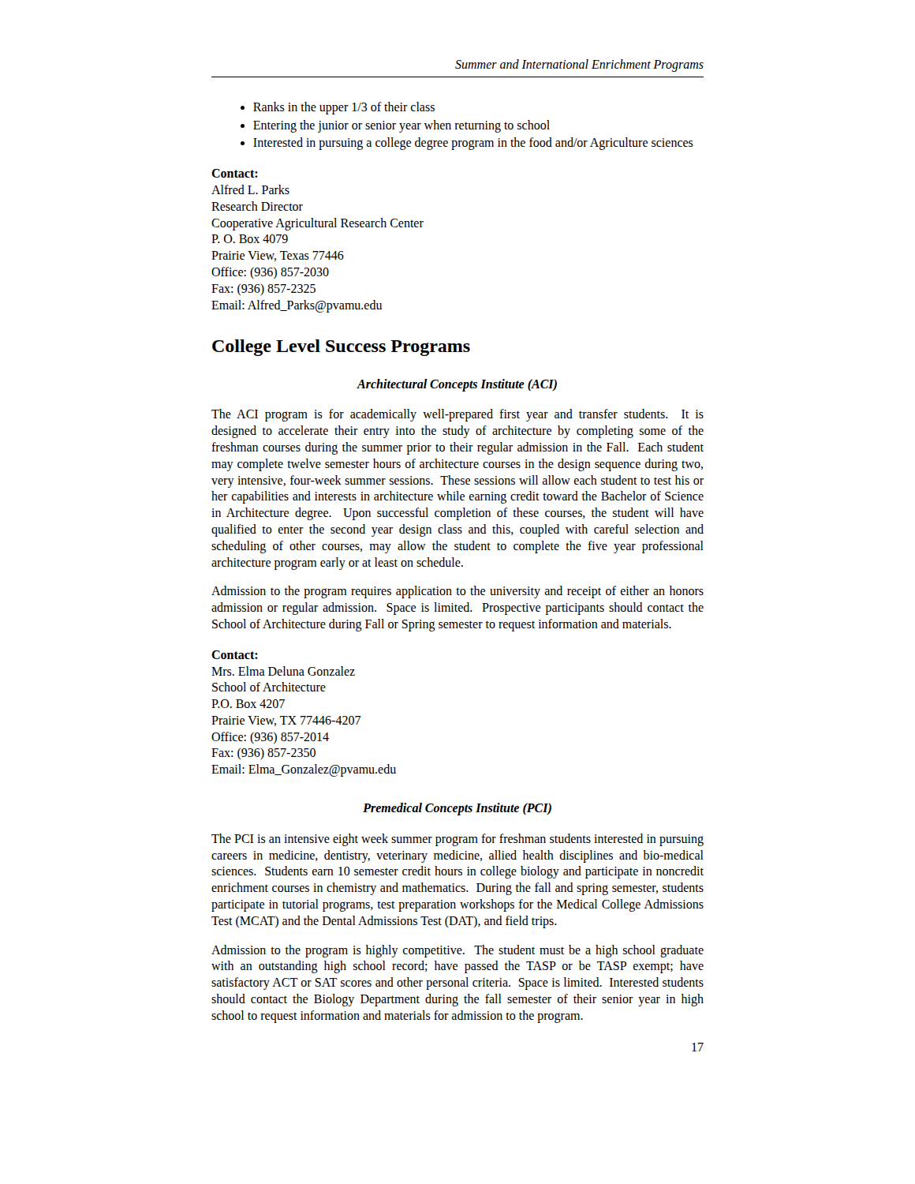Summer and International Enrichment Programs
Ranks in the upper 1/3 of their class
Entering the junior or senior year when returning to school
Interested in pursuing a college degree program in the food and/or Agriculture sciences
Contact:
Alfred L. Parks
Research Director
Cooperative Agricultural Research Center
P. O. Box 4079
Prairie View, Texas 77446
Office: (936) 857-2030
Fax: (936) 857-2325
Email: Alfred_Parks@pvamu.edu
College Level Success Programs
Architectural Concepts Institute (ACI)
The ACI program is for academically well-prepared first year and transfer students. It is designed to accelerate their entry into the study of architecture by completing some of the freshman courses during the summer prior to their regular admission in the Fall. Each student may complete twelve semester hours of architecture courses in the design sequence during two, very intensive, four-week summer sessions. These sessions will allow each student to test his or her capabilities and interests in architecture while earning credit toward the Bachelor of Science in Architecture degree. Upon successful completion of these courses, the student will have qualified to enter the second year design class and this, coupled with careful selection and scheduling of other courses, may allow the student to complete the five year professional architecture program early or at least on schedule.
Admission to the program requires application to the university and receipt of either an honors admission or regular admission. Space is limited. Prospective participants should contact the School of Architecture during Fall or Spring semester to request information and materials.
Contact:
Mrs. Elma Deluna Gonzalez
School of Architecture
P.O. Box 4207
Prairie View, TX 77446-4207
Office: (936) 857-2014
Fax: (936) 857-2350
Email: Elma_Gonzalez@pvamu.edu
Premedical Concepts Institute (PCI)
The PCI is an intensive eight week summer program for freshman students interested in pursuing careers in medicine, dentistry, veterinary medicine, allied health disciplines and bio-medical sciences. Students earn 10 semester credit hours in college biology and participate in noncredit enrichment courses in chemistry and mathematics. During the fall and spring semester, students participate in tutorial programs, test preparation workshops for the Medical College Admissions Test (MCAT) and the Dental Admissions Test (DAT), and field trips.
Admission to the program is highly competitive. The student must be a high school graduate with an outstanding high school record; have passed the TASP or be TASP exempt; have satisfactory ACT or SAT scores and other personal criteria. Space is limited. Interested students should contact the Biology Department during the fall semester of their senior year in high school to request information and materials for admission to the program.
17